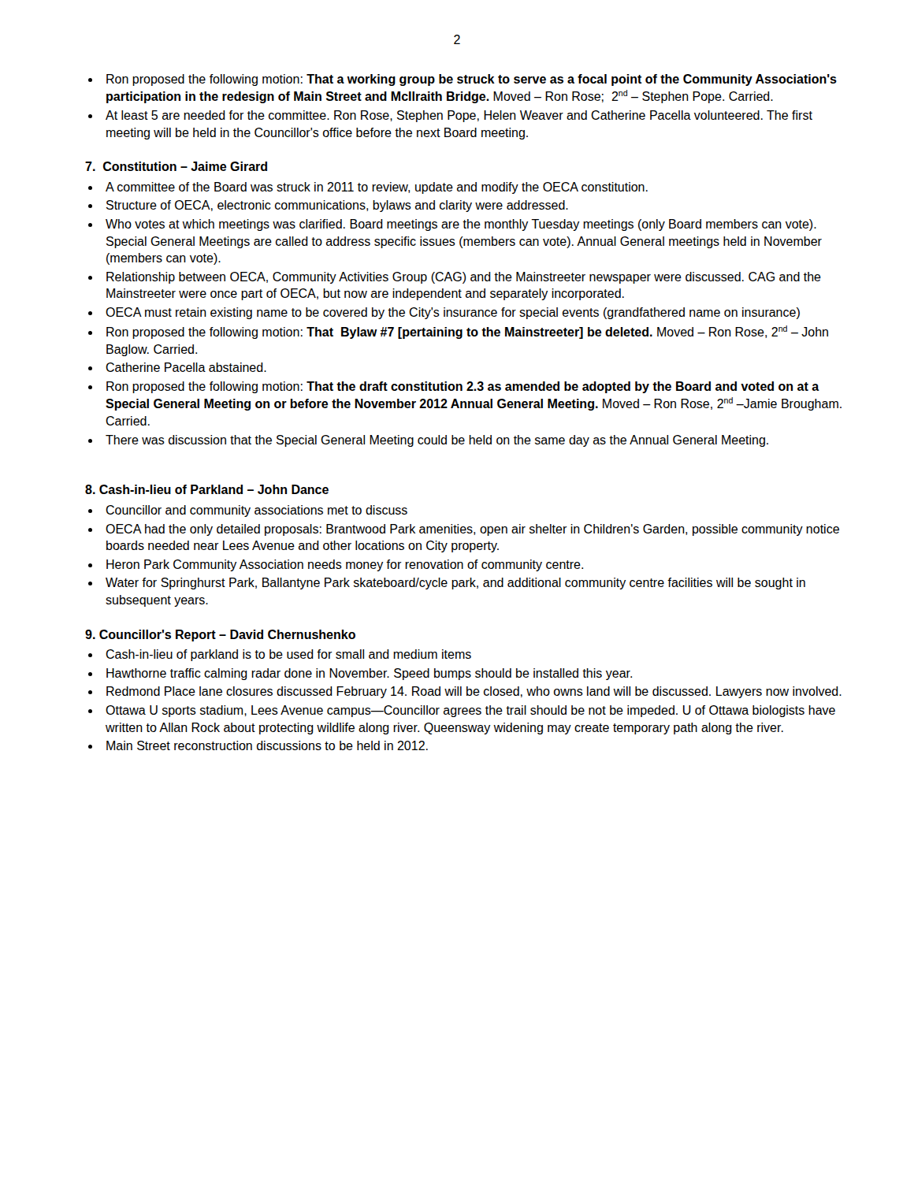2
Ron proposed the following motion: That a working group be struck to serve as a focal point of the Community Association's participation in the redesign of Main Street and McIlraith Bridge. Moved – Ron Rose; 2nd – Stephen Pope. Carried.
At least 5 are needed for the committee. Ron Rose, Stephen Pope, Helen Weaver and Catherine Pacella volunteered. The first meeting will be held in the Councillor's office before the next Board meeting.
7. Constitution – Jaime Girard
A committee of the Board was struck in 2011 to review, update and modify the OECA constitution.
Structure of OECA, electronic communications, bylaws and clarity were addressed.
Who votes at which meetings was clarified. Board meetings are the monthly Tuesday meetings (only Board members can vote). Special General Meetings are called to address specific issues (members can vote). Annual General meetings held in November (members can vote).
Relationship between OECA, Community Activities Group (CAG) and the Mainstreeter newspaper were discussed. CAG and the Mainstreeter were once part of OECA, but now are independent and separately incorporated.
OECA must retain existing name to be covered by the City's insurance for special events (grandfathered name on insurance)
Ron proposed the following motion: That Bylaw #7 [pertaining to the Mainstreeter] be deleted. Moved – Ron Rose, 2nd – John Baglow. Carried.
Catherine Pacella abstained.
Ron proposed the following motion: That the draft constitution 2.3 as amended be adopted by the Board and voted on at a Special General Meeting on or before the November 2012 Annual General Meeting. Moved – Ron Rose, 2nd –Jamie Brougham. Carried.
There was discussion that the Special General Meeting could be held on the same day as the Annual General Meeting.
8. Cash-in-lieu of Parkland – John Dance
Councillor and community associations met to discuss
OECA had the only detailed proposals: Brantwood Park amenities, open air shelter in Children's Garden, possible community notice boards needed near Lees Avenue and other locations on City property.
Heron Park Community Association needs money for renovation of community centre.
Water for Springhurst Park, Ballantyne Park skateboard/cycle park, and additional community centre facilities will be sought in subsequent years.
9. Councillor's Report – David Chernushenko
Cash-in-lieu of parkland is to be used for small and medium items
Hawthorne traffic calming radar done in November. Speed bumps should be installed this year.
Redmond Place lane closures discussed February 14. Road will be closed, who owns land will be discussed. Lawyers now involved.
Ottawa U sports stadium, Lees Avenue campus—Councillor agrees the trail should be not be impeded. U of Ottawa biologists have written to Allan Rock about protecting wildlife along river. Queensway widening may create temporary path along the river.
Main Street reconstruction discussions to be held in 2012.